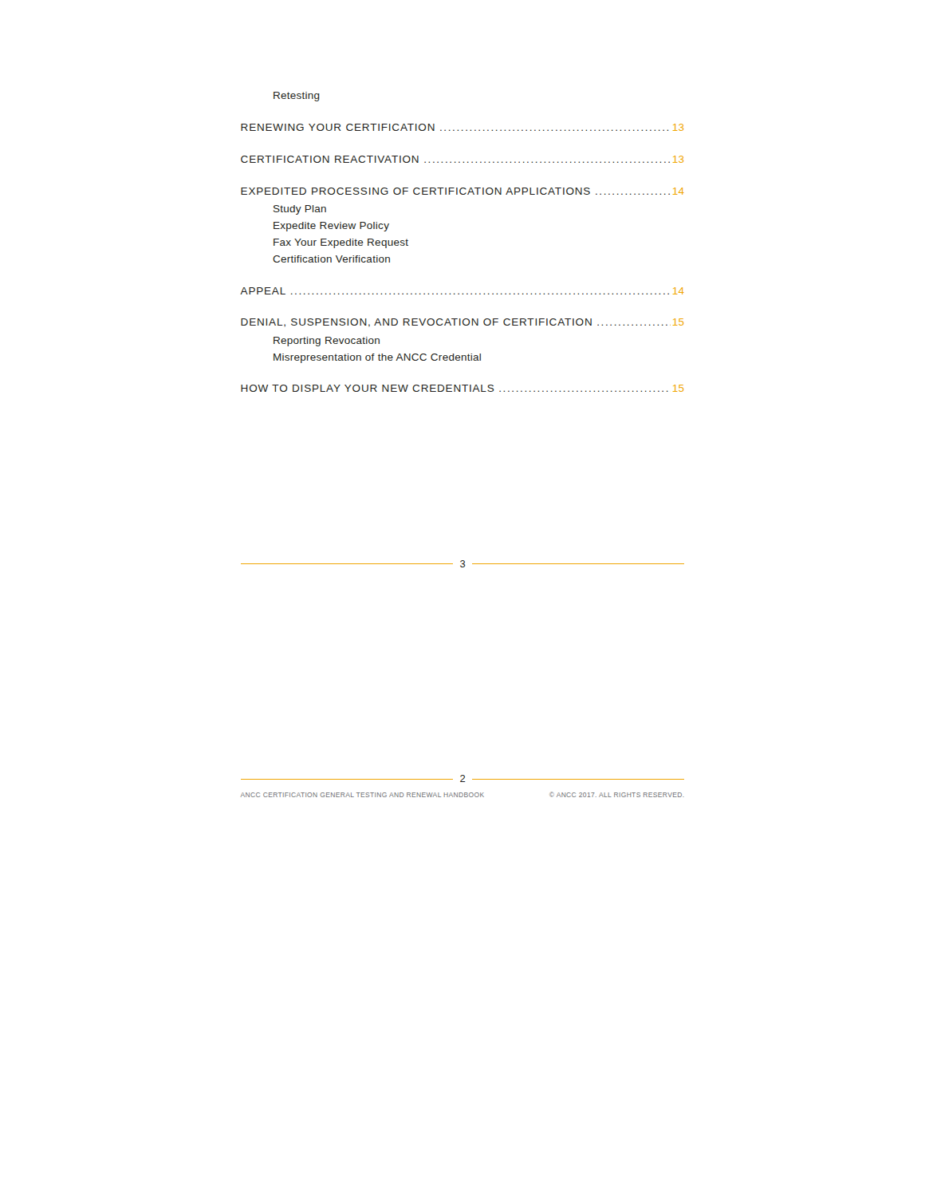Retesting
Renewing your certification ........................................................... 13
Certification reactivation .............................................................. 13
Expedited processing of certification applications ..................... 14
Study Plan
Expedite Review Policy
Fax Your Expedite Request
Certification Verification
Appeal ............................................................................................... 14
Denial, suspension, and revocation of certification ................... 15
Reporting Revocation
Misrepresentation of the ANCC Credential
How to display your new credentials .......................................... 15
3
2
ANCC Certification General Testing and Renewal Handbook © ANCC 2017. All rights reserved.